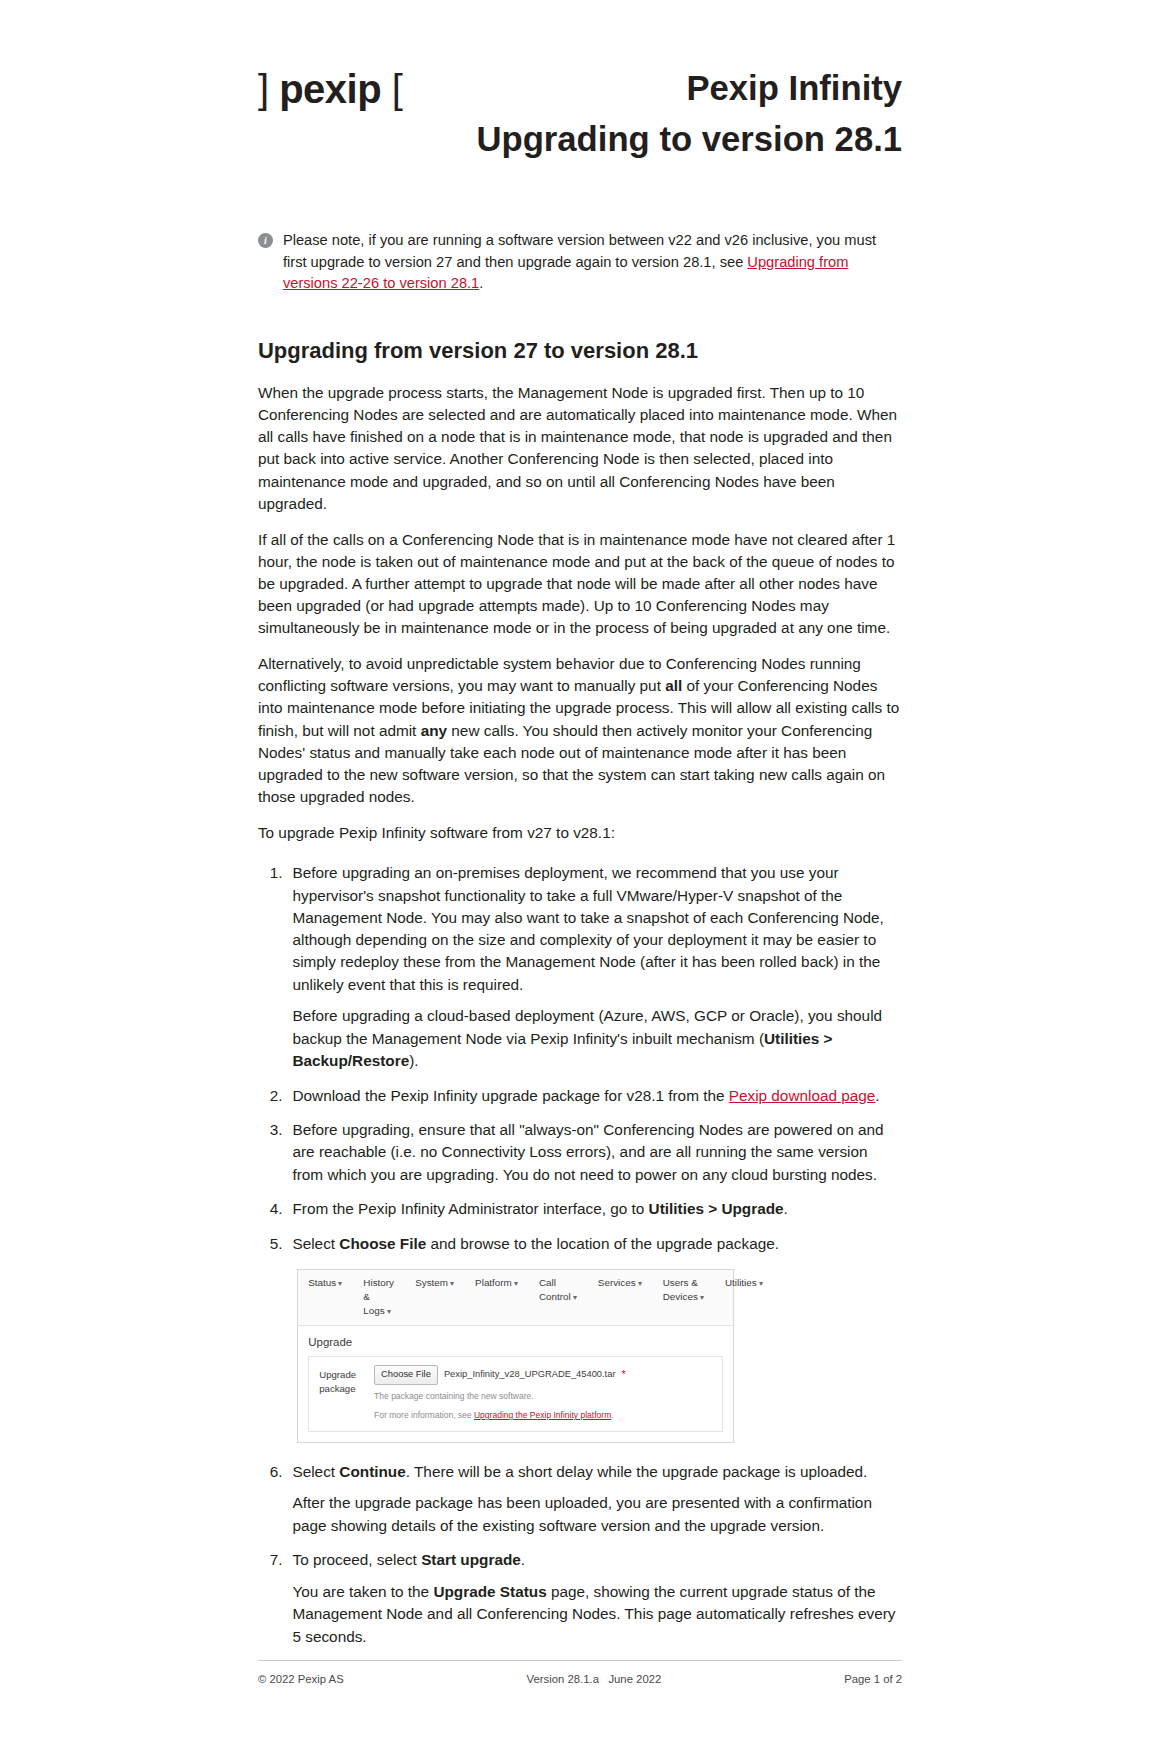] pexip [
Pexip Infinity Upgrading to version 28.1
i
Please note, if you are running a software version between v22 and v26 inclusive, you must first upgrade to version 27 and then upgrade again to version 28.1, see Upgrading from versions 22-26 to version 28.1.
Upgrading from version 27 to version 28.1
When the upgrade process starts, the Management Node is upgraded first. Then up to 10 Conferencing Nodes are selected and are automatically placed into maintenance mode. When all calls have finished on a node that is in maintenance mode, that node is upgraded and then put back into active service. Another Conferencing Node is then selected, placed into maintenance mode and upgraded, and so on until all Conferencing Nodes have been upgraded.
If all of the calls on a Conferencing Node that is in maintenance mode have not cleared after 1 hour, the node is taken out of maintenance mode and put at the back of the queue of nodes to be upgraded. A further attempt to upgrade that node will be made after all other nodes have been upgraded (or had upgrade attempts made). Up to 10 Conferencing Nodes may simultaneously be in maintenance mode or in the process of being upgraded at any one time.
Alternatively, to avoid unpredictable system behavior due to Conferencing Nodes running conflicting software versions, you may want to manually put all of your Conferencing Nodes into maintenance mode before initiating the upgrade process. This will allow all existing calls to finish, but will not admit any new calls. You should then actively monitor your Conferencing Nodes' status and manually take each node out of maintenance mode after it has been upgraded to the new software version, so that the system can start taking new calls again on those upgraded nodes.
To upgrade Pexip Infinity software from v27 to v28.1:
Before upgrading an on-premises deployment, we recommend that you use your hypervisor's snapshot functionality to take a full VMware/Hyper-V snapshot of the Management Node. You may also want to take a snapshot of each Conferencing Node, although depending on the size and complexity of your deployment it may be easier to simply redeploy these from the Management Node (after it has been rolled back) in the unlikely event that this is required.
Before upgrading a cloud-based deployment (Azure, AWS, GCP or Oracle), you should backup the Management Node via Pexip Infinity's inbuilt mechanism (Utilities > Backup/Restore).
Download the Pexip Infinity upgrade package for v28.1 from the Pexip download page.
Before upgrading, ensure that all "always-on" Conferencing Nodes are powered on and are reachable (i.e. no Connectivity Loss errors), and are all running the same version from which you are upgrading. You do not need to power on any cloud bursting nodes.
From the Pexip Infinity Administrator interface, go to Utilities > Upgrade.
Select Choose File and browse to the location of the upgrade package.
Status History & Logs System Platform Call Control Services Users & Devices Utilities
Upgrade
Upgrade package
Choose File Pexip_Infinity_v28_UPGRADE_45400.tar *
The package containing the new software.
For more information, see Upgrading the Pexip Infinity platform.
Select Continue. There will be a short delay while the upgrade package is uploaded.
After the upgrade package has been uploaded, you are presented with a confirmation page showing details of the existing software version and the upgrade version.
To proceed, select Start upgrade.
You are taken to the Upgrade Status page, showing the current upgrade status of the Management Node and all Conferencing Nodes. This page automatically refreshes every 5 seconds.
© 2022 Pexip AS
Version 28.1.a June 2022
Page 1 of 2